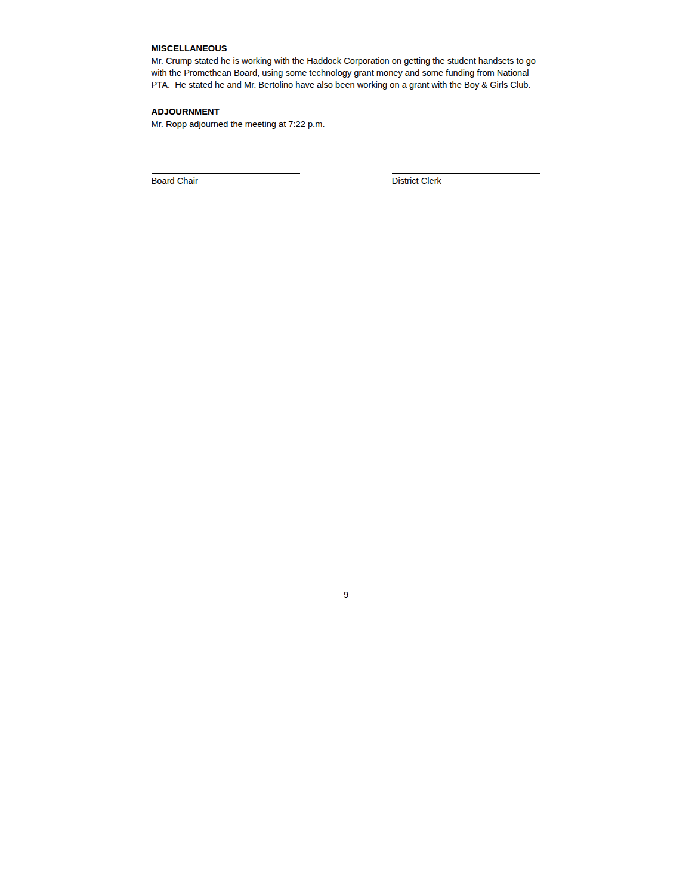Miscellaneous
Mr. Crump stated he is working with the Haddock Corporation on getting the student handsets to go with the Promethean Board, using some technology grant money and some funding from National PTA. He stated he and Mr. Bertolino have also been working on a grant with the Boy & Girls Club.
Adjournment
Mr. Ropp adjourned the meeting at 7:22 p.m.
Board Chair
District Clerk
9